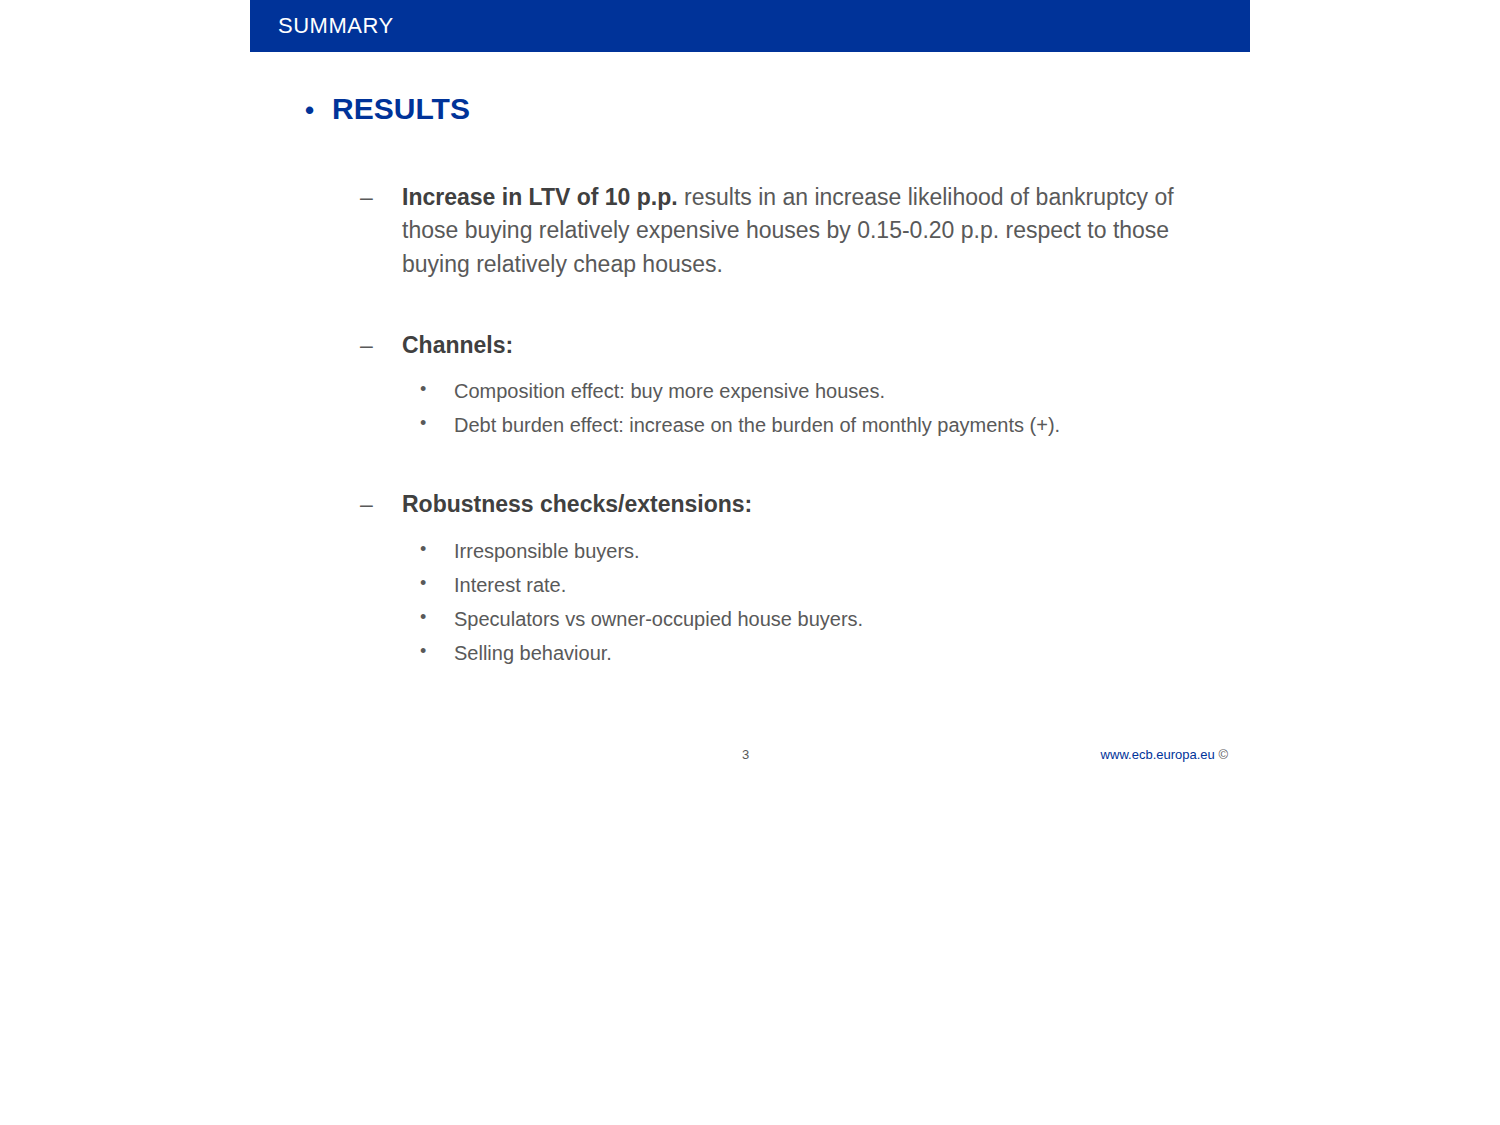SUMMARY
•RESULTS
Increase in LTV of 10 p.p. results in an increase likelihood of bankruptcy of those buying relatively expensive houses by 0.15-0.20 p.p. respect to those buying relatively cheap houses.
Channels:
Composition effect: buy more expensive houses.
Debt burden effect: increase on the burden of monthly payments (+).
Robustness checks/extensions:
Irresponsible buyers.
Interest rate.
Speculators vs owner-occupied house buyers.
Selling behaviour.
3 www.ecb.europa.eu ©